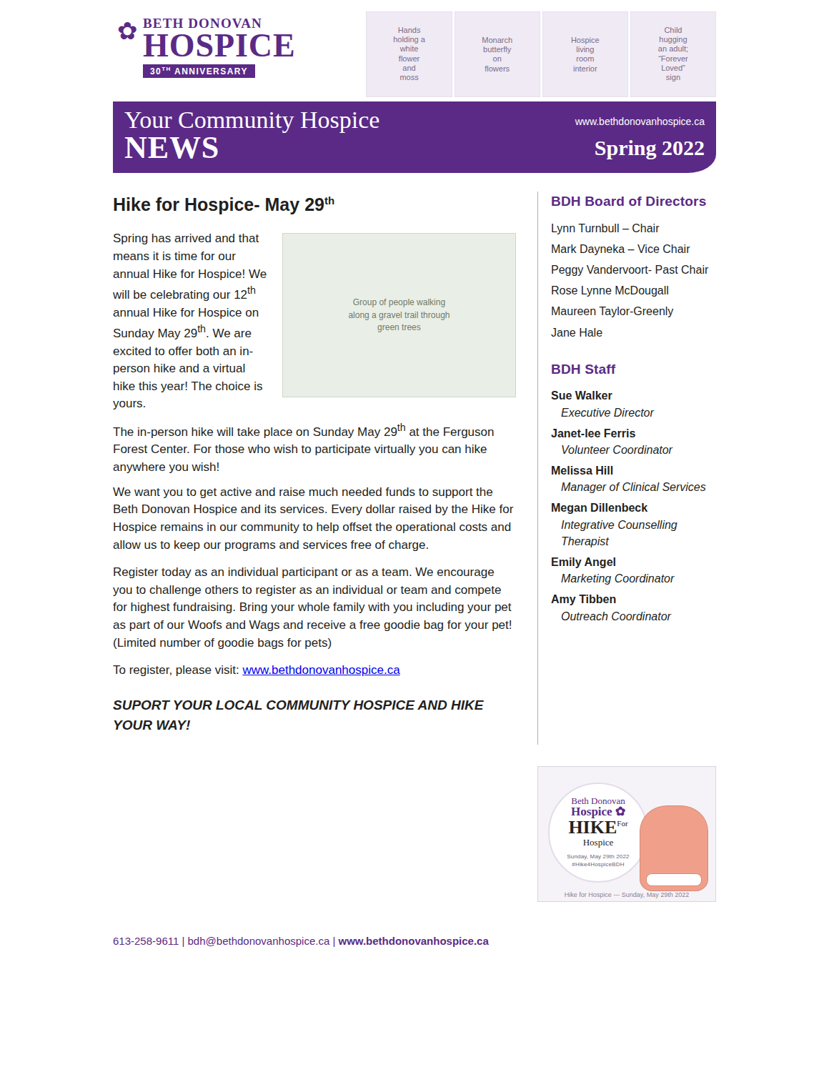✿
BETH DONOVAN HOSPICE 30TH ANNIVERSARY
Hands holding a white flower and moss
Monarch butterfly on flowers
Hospice living room interior
Child hugging an adult; “Forever Loved” sign
Your Community Hospice NEWS
www.bethdonovanhospice.ca Spring 2022
Hike for Hospice- May 29th
Group of people walking along a gravel trail through green trees
Spring has arrived and that means it is time for our annual Hike for Hospice! We will be celebrating our 12th annual Hike for Hospice on Sunday May 29th. We are excited to offer both an in-person hike and a virtual hike this year! The choice is yours.
The in-person hike will take place on Sunday May 29th at the Ferguson Forest Center. For those who wish to participate virtually you can hike anywhere you wish!
We want you to get active and raise much needed funds to support the Beth Donovan Hospice and its services. Every dollar raised by the Hike for Hospice remains in our community to help offset the operational costs and allow us to keep our programs and services free of charge.
Register today as an individual participant or as a team. We encourage you to challenge others to register as an individual or team and compete for highest fundraising. Bring your whole family with you including your pet as part of our Woofs and Wags and receive a free goodie bag for your pet! (Limited number of goodie bags for pets)
To register, please visit: www.bethdonovanhospice.ca
SUPORT YOUR LOCAL COMMUNITY HOSPICE AND HIKE YOUR WAY!
BDH Board of Directors
Lynn Turnbull – Chair
Mark Dayneka – Vice Chair
Peggy Vandervoort- Past Chair
Rose Lynne McDougall
Maureen Taylor-Greenly
Jane Hale
BDH Staff
Sue Walker Executive Director
Janet-lee Ferris Volunteer Coordinator
Melissa Hill Manager of Clinical Services
Megan Dillenbeck Integrative Counselling Therapist
Emily Angel Marketing Coordinator
Amy Tibben Outreach Coordinator
Beth Donovan Hospice ✿ HIKEFor Hospice Sunday, May 29th 2022
#Hike4HospiceBDH
Hike for Hospice — Sunday, May 29th 2022
613-258-9611 | bdh@bethdonovanhospice.ca | www.bethdonovanhospice.ca